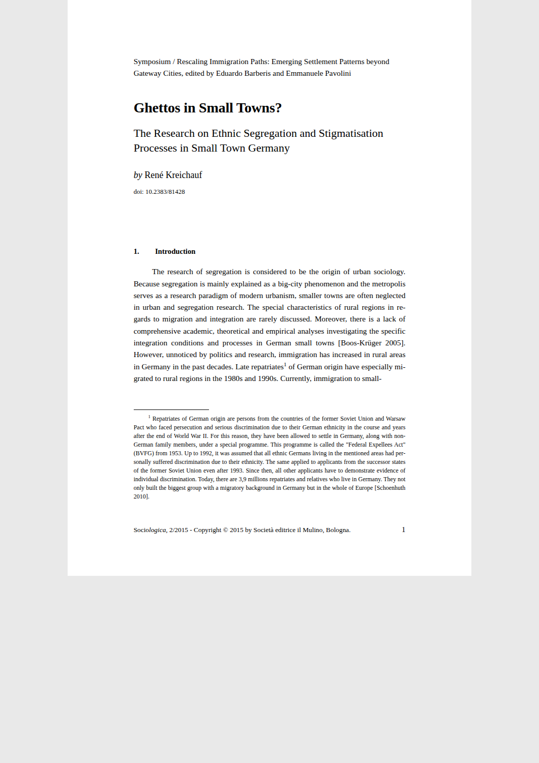Symposium / Rescaling Immigration Paths: Emerging Settlement Patterns beyond Gateway Cities, edited by Eduardo Barberis and Emmanuele Pavolini
Ghettos in Small Towns?
The Research on Ethnic Segregation and Stigmatisation Processes in Small Town Germany
by René Kreichauf
doi: 10.2383/81428
1. Introduction
The research of segregation is considered to be the origin of urban sociology. Because segregation is mainly explained as a big-city phenomenon and the metropolis serves as a research paradigm of modern urbanism, smaller towns are often neglected in urban and segregation research. The special characteristics of rural regions in regards to migration and integration are rarely discussed. Moreover, there is a lack of comprehensive academic, theoretical and empirical analyses investigating the specific integration conditions and processes in German small towns [Boos-Krüger 2005]. However, unnoticed by politics and research, immigration has increased in rural areas in Germany in the past decades. Late repatriates1 of German origin have especially migrated to rural regions in the 1980s and 1990s. Currently, immigration to small-
1 Repatriates of German origin are persons from the countries of the former Soviet Union and Warsaw Pact who faced persecution and serious discrimination due to their German ethnicity in the course and years after the end of World War II. For this reason, they have been allowed to settle in Germany, along with non-German family members, under a special programme. This programme is called the "Federal Expellees Act" (BVFG) from 1953. Up to 1992, it was assumed that all ethnic Germans living in the mentioned areas had personally suffered discrimination due to their ethnicity. The same applied to applicants from the successor states of the former Soviet Union even after 1993. Since then, all other applicants have to demonstrate evidence of individual discrimination. Today, there are 3,9 millions repatriates and relatives who live in Germany. They not only built the biggest group with a migratory background in Germany but in the whole of Europe [Schoenhuth 2010].
Sociologica, 2/2015 - Copyright © 2015 by Società editrice il Mulino, Bologna. 1